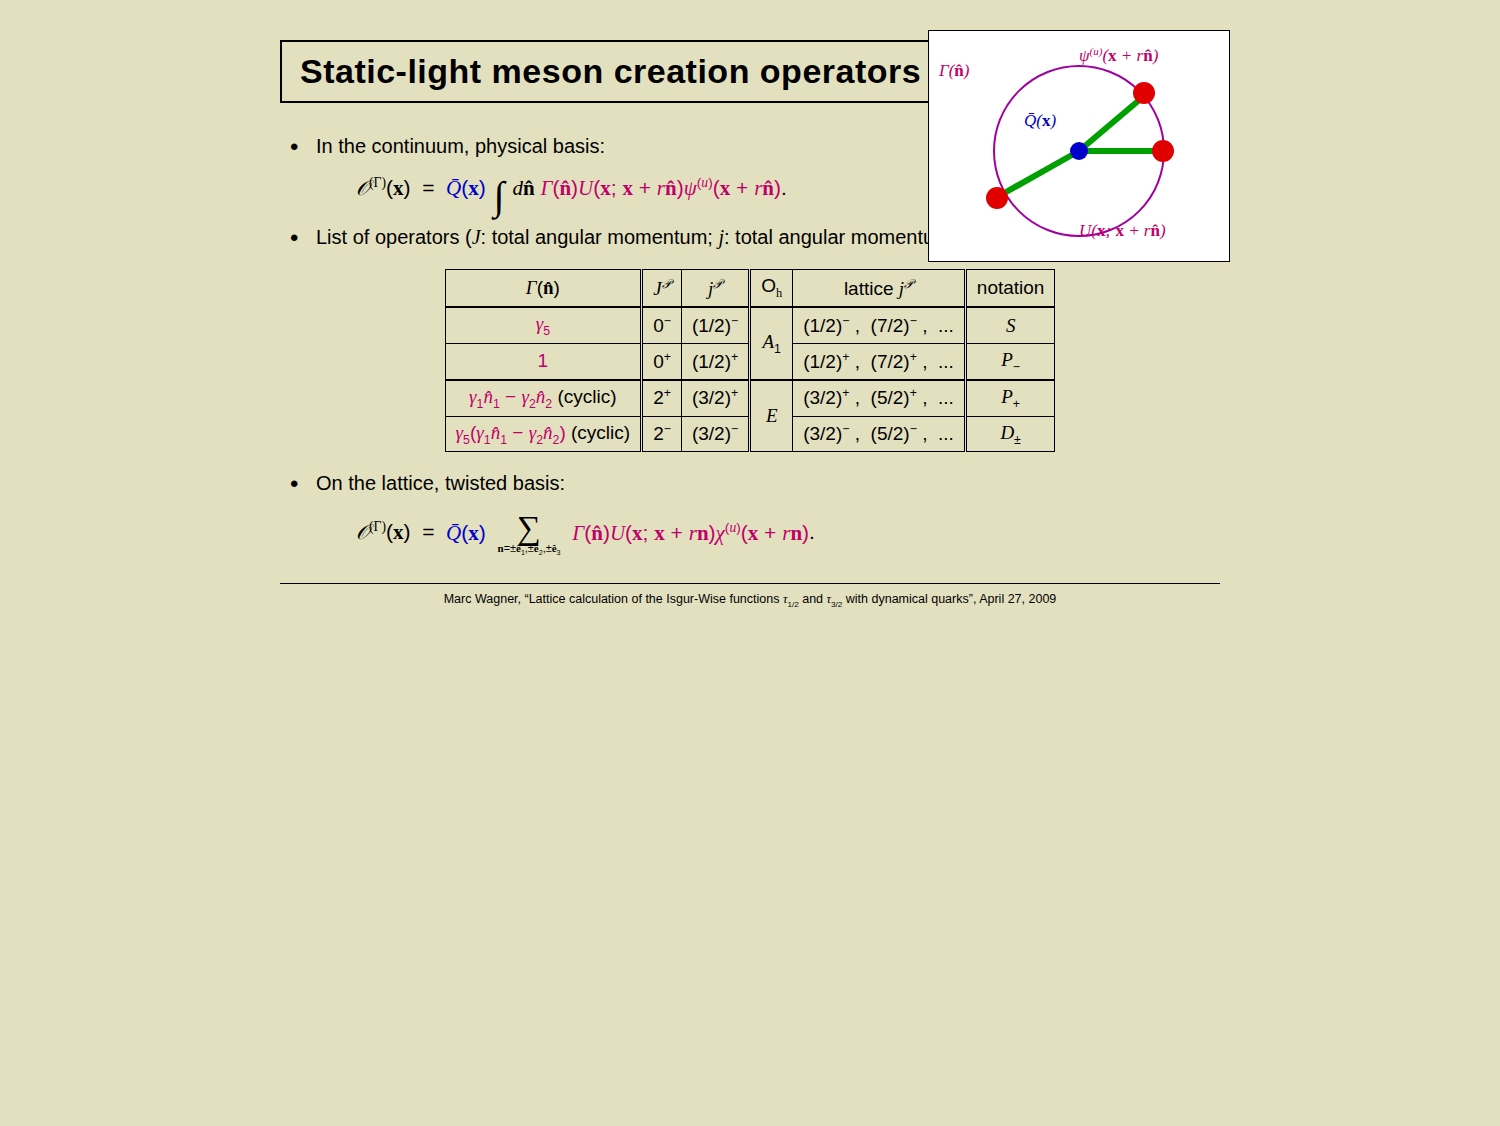Static-light meson creation operators
ψ(u)(x + rn̂) Γ(n̂) Q̄(x) U(x; x + rn̂)
In the continuum, physical basis:
𝒪(Γ)(x) = Q̄(x) ∫ dn̂ Γ(n̂) U(x; x + rn̂) ψ(u)(x + rn̂).
List of operators (J: total angular momentum; j: total angular momentum of the light cloud; 𝒫: parity):
| Γ ( n̂ ) | J 𝒫 | j 𝒫 | O h | lattice j 𝒫 | notation |
| --- | --- | --- | --- | --- | --- |
| γ 5 | 0 − | (1/2) − | A 1 | (1/2) − , (7/2) − , ... | S |
| 1 | 0 + | (1/2) + | (1/2) + , (7/2) + , ... | P − |
| γ 1 n̂ 1 − γ 2 n̂ 2 (cyclic) | 2 + | (3/2) + | E | (3/2) + , (5/2) + , ... | P + |
| γ 5 ( γ 1 n̂ 1 − γ 2 n̂ 2 ) (cyclic) | 2 − | (3/2) − | (3/2) − , (5/2) − , ... | D ± |
On the lattice, twisted basis:
𝒪(Γ)(x) = Q̄(x) ∑ n=±ê1,±ê2,±ê3 Γ(n̂) U(x; x + rn) χ(u)(x + rn).
Marc Wagner, “Lattice calculation of the Isgur-Wise functions τ1/2 and τ3/2 with dynamical quarks”, April 27, 2009